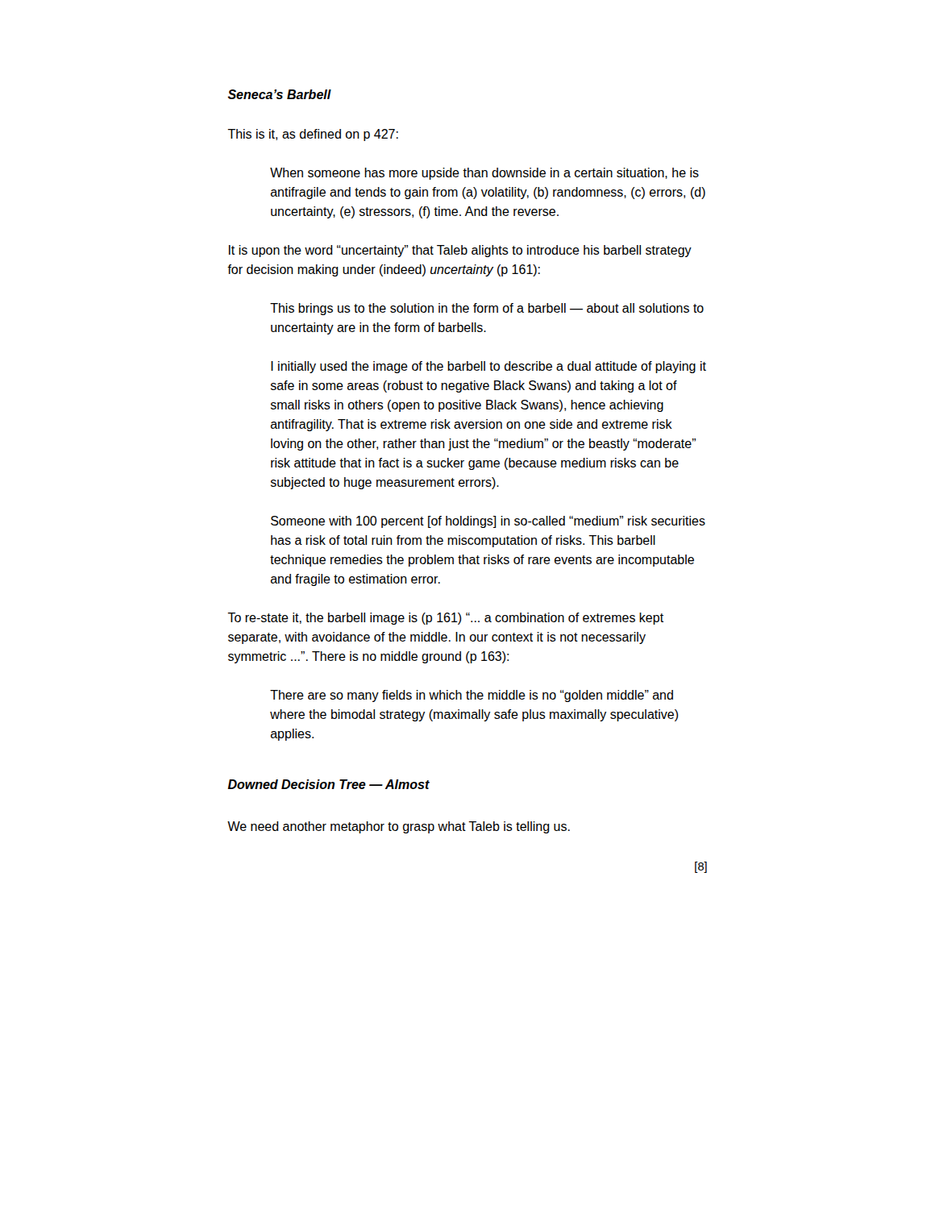Seneca’s Barbell
This is it, as defined on p 427:
When someone has more upside than downside in a certain situation, he is antifragile and tends to gain from (a) volatility, (b) randomness, (c) errors, (d) uncertainty, (e) stressors, (f) time. And the reverse.
It is upon the word “uncertainty” that Taleb alights to introduce his barbell strategy for decision making under (indeed) uncertainty (p 161):
This brings us to the solution in the form of a barbell — about all solutions to uncertainty are in the form of barbells.
I initially used the image of the barbell to describe a dual attitude of playing it safe in some areas (robust to negative Black Swans) and taking a lot of small risks in others (open to positive Black Swans), hence achieving antifragility. That is extreme risk aversion on one side and extreme risk loving on the other, rather than just the “medium” or the beastly “moderate” risk attitude that in fact is a sucker game (because medium risks can be subjected to huge measurement errors).
Someone with 100 percent [of holdings] in so-called “medium” risk securities has a risk of total ruin from the miscomputation of risks. This barbell technique remedies the problem that risks of rare events are incomputable and fragile to estimation error.
To re-state it, the barbell image is (p 161) “... a combination of extremes kept separate, with avoidance of the middle. In our context it is not necessarily symmetric ...”. There is no middle ground (p 163):
There are so many fields in which the middle is no “golden middle” and where the bimodal strategy (maximally safe plus maximally speculative) applies.
Downed Decision Tree — Almost
We need another metaphor to grasp what Taleb is telling us.
[8]